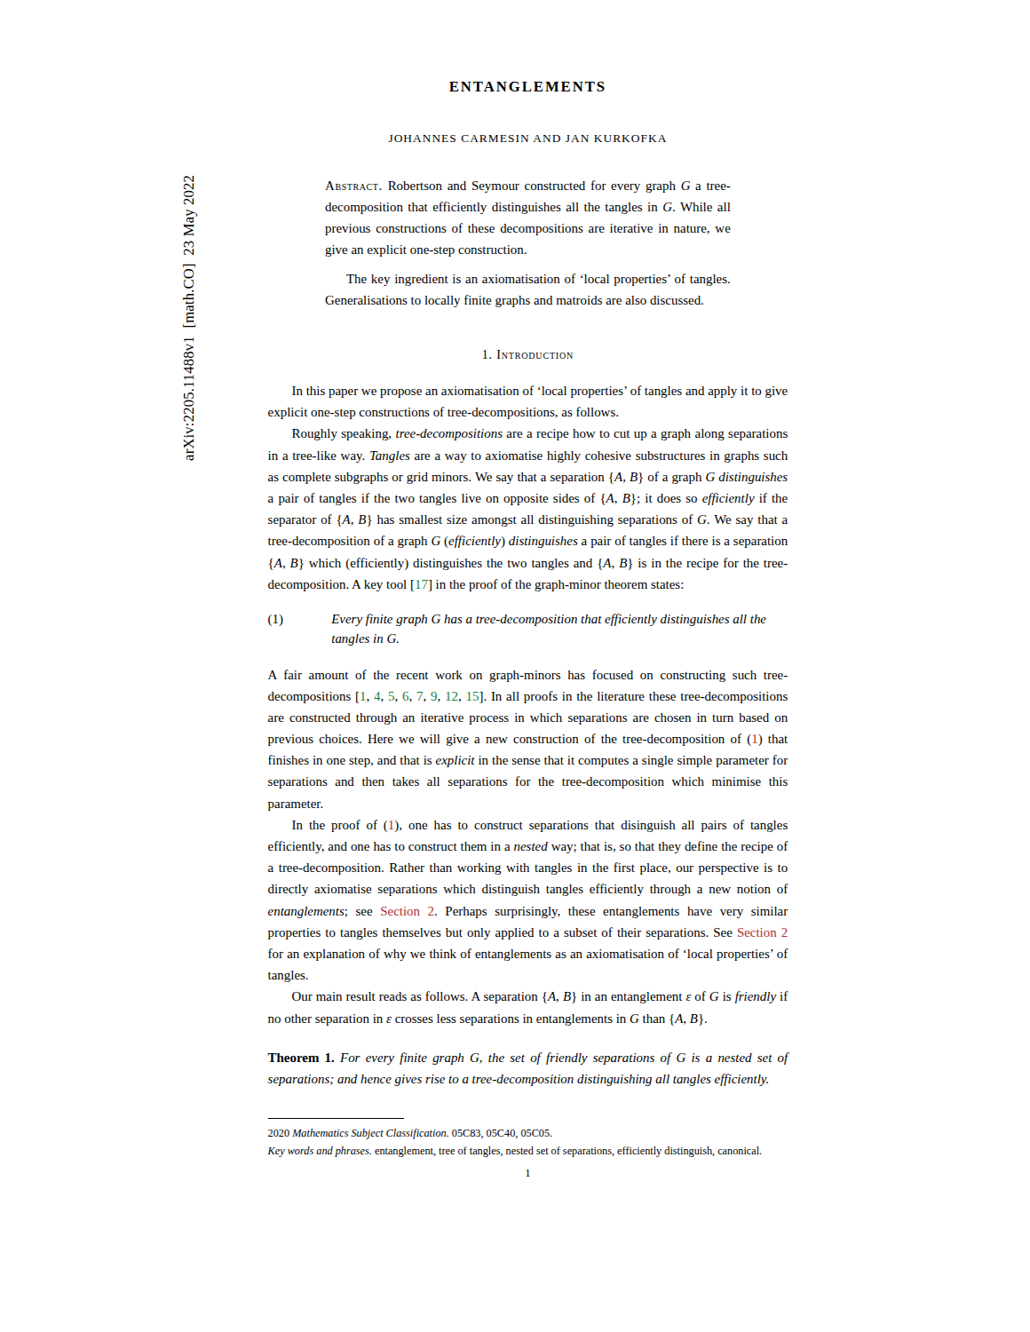arXiv:2205.11488v1 [math.CO] 23 May 2022
Entanglements
Johannes Carmesin and Jan Kurkofka
Abstract. Robertson and Seymour constructed for every graph G a tree-decomposition that efficiently distinguishes all the tangles in G. While all previous constructions of these decompositions are iterative in nature, we give an explicit one-step construction.
The key ingredient is an axiomatisation of ‘local properties’ of tangles. Generalisations to locally finite graphs and matroids are also discussed.
1. Introduction
In this paper we propose an axiomatisation of ‘local properties’ of tangles and apply it to give explicit one-step constructions of tree-decompositions, as follows.
Roughly speaking, tree-decompositions are a recipe how to cut up a graph along separations in a tree-like way. Tangles are a way to axiomatise highly cohesive substructures in graphs such as complete subgraphs or grid minors. We say that a separation {A, B} of a graph G distinguishes a pair of tangles if the two tangles live on opposite sides of {A, B}; it does so efficiently if the separator of {A, B} has smallest size amongst all distinguishing separations of G. We say that a tree-decomposition of a graph G (efficiently) distinguishes a pair of tangles if there is a separation {A, B} which (efficiently) distinguishes the two tangles and {A, B} is in the recipe for the tree-decomposition. A key tool [17] in the proof of the graph-minor theorem states:
(1)
Every finite graph G has a tree-decomposition that efficiently distinguishes all the tangles in G.
A fair amount of the recent work on graph-minors has focused on constructing such tree-decompositions [1, 4, 5, 6, 7, 9, 12, 15]. In all proofs in the literature these tree-decompositions are constructed through an iterative process in which separations are chosen in turn based on previous choices. Here we will give a new construction of the tree-decomposition of (1) that finishes in one step, and that is explicit in the sense that it computes a single simple parameter for separations and then takes all separations for the tree-decomposition which minimise this parameter.
In the proof of (1), one has to construct separations that disinguish all pairs of tangles efficiently, and one has to construct them in a nested way; that is, so that they define the recipe of a tree-decomposition. Rather than working with tangles in the first place, our perspective is to directly axiomatise separations which distinguish tangles efficiently through a new notion of entanglements; see Section 2. Perhaps surprisingly, these entanglements have very similar properties to tangles themselves but only applied to a subset of their separations. See Section 2 for an explanation of why we think of entanglements as an axiomatisation of ‘local properties’ of tangles.
Our main result reads as follows. A separation {A, B} in an entanglement ε of G is friendly if no other separation in ε crosses less separations in entanglements in G than {A, B}.
Theorem 1. For every finite graph G, the set of friendly separations of G is a nested set of separations; and hence gives rise to a tree-decomposition distinguishing all tangles efficiently.
2020 Mathematics Subject Classification. 05C83, 05C40, 05C05.
Key words and phrases. entanglement, tree of tangles, nested set of separations, efficiently distinguish, canonical.
1